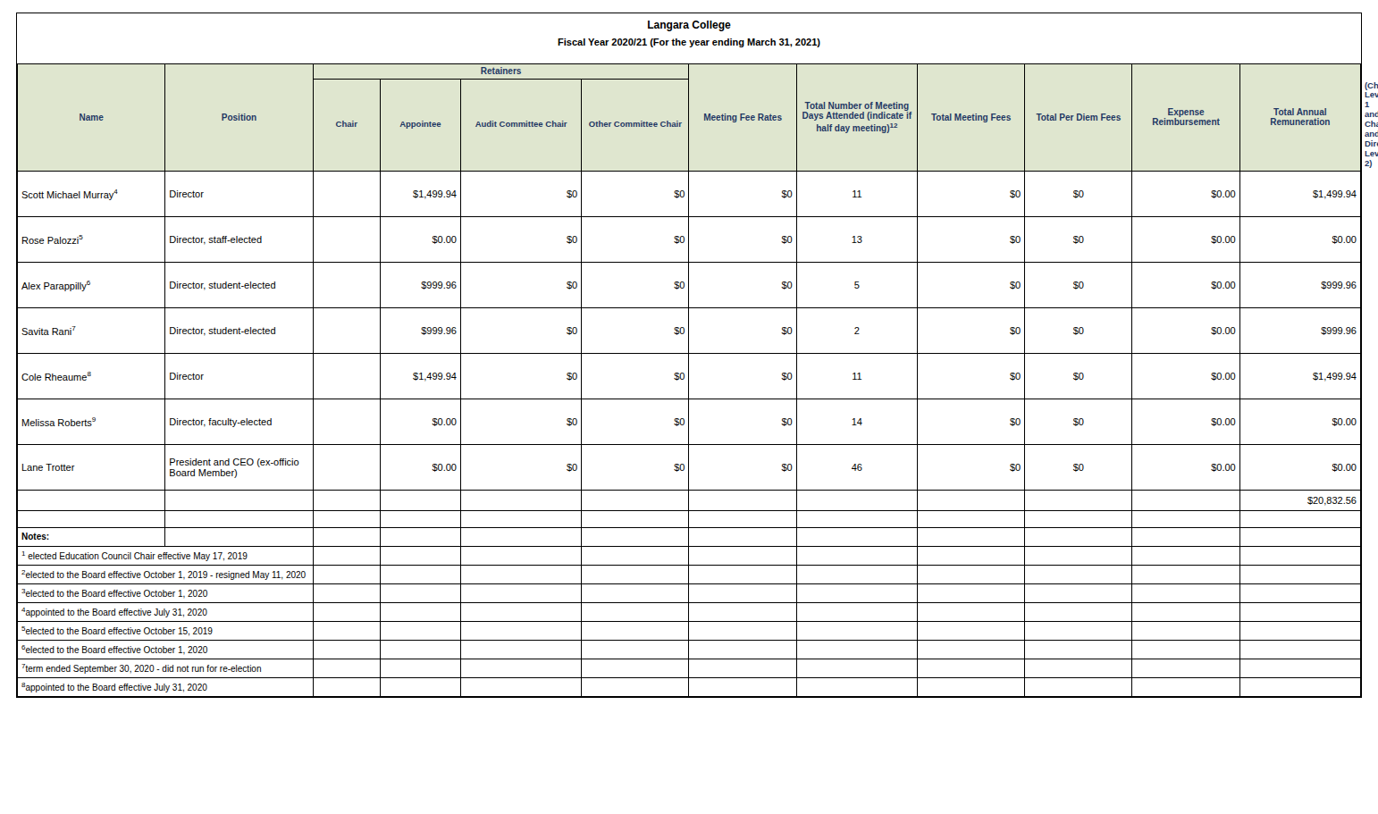| Langara College |
| Fiscal Year 2020/21 (For the year ending March 31, 2021) |
| Name | Position | Retainers | Meeting Fee Rates | Total Number of Meeting Days Attended (indicate if half day meeting) 12 | Total Meeting Fees | Total Per Diem Fees | Expense Reimbursement | Total Annual Remuneration |
| Chair | Appointee | Audit Committee Chair | Other Committee Chair | (Chair Level 1 and Chair and Director Level 2) |
| Scott Michael Murray 4 | Director | | $1,499.94 | $0 | $0 | $0 | 11 | $0 | $0 | $0.00 | $1,499.94 |
| Rose Palozzi 5 | Director, staff-elected | | $0.00 | $0 | $0 | $0 | 13 | $0 | $0 | $0.00 | $0.00 |
| Alex Parappilly 6 | Director, student-elected | | $999.96 | $0 | $0 | $0 | 5 | $0 | $0 | $0.00 | $999.96 |
| Savita Rani 7 | Director, student-elected | | $999.96 | $0 | $0 | $0 | 2 | $0 | $0 | $0.00 | $999.96 |
| Cole Rheaume 8 | Director | | $1,499.94 | $0 | $0 | $0 | 11 | $0 | $0 | $0.00 | $1,499.94 |
| Melissa Roberts 9 | Director, faculty-elected | | $0.00 | $0 | $0 | $0 | 14 | $0 | $0 | $0.00 | $0.00 |
| Lane Trotter | President and CEO (ex-officio Board Member) | | $0.00 | $0 | $0 | $0 | 46 | $0 | $0 | $0.00 | $0.00 |
| | | | | | | | | | | | $20,832.56 |
| Notes: | | | | | | | | | | | |
| 1 elected Education Council Chair effective May 17, 2019 | | | | | | | | | | |
| 2 elected to the Board effective October 1, 2019 - resigned May 11, 2020 | | | | | | | | | | |
| 3 elected to the Board effective October 1, 2020 | | | | | | | | | | |
| 4 appointed to the Board effective July 31, 2020 | | | | | | | | | | |
| 5 elected to the Board effective October 15, 2019 | | | | | | | | | | |
| 6 elected to the Board effective October 1, 2020 | | | | | | | | | | |
| 7 term ended September 30, 2020 - did not run for re-election | | | | | | | | | | |
| 8 appointed to the Board effective July 31, 2020 | | | | | | | | | | |